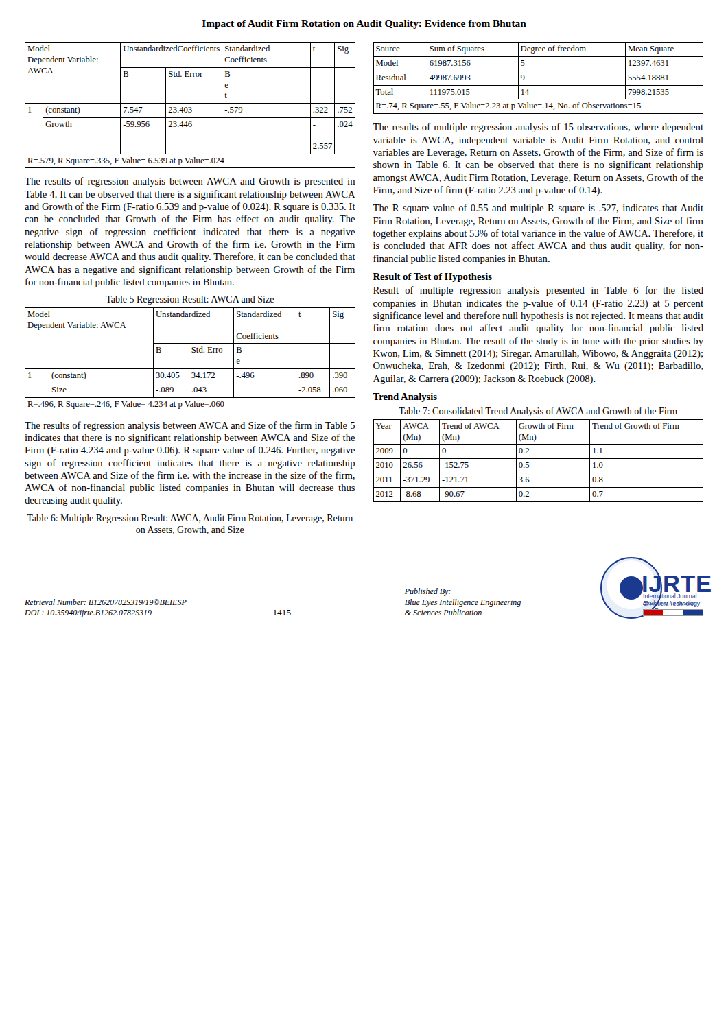Impact of Audit Firm Rotation on Audit Quality: Evidence from Bhutan
| Model Dependent Variable: AWCA | UnstandardizedCoefficients | Standardized Coefficients | t | Sig |
| B | Std. Error | B e t | | |
| 1 | (constant) | 7.547 | 23.403 | -.579 | .322 | .752 |
| Growth | -59.956 | 23.446 | | - 2.557 | .024 |
| R=.579, R Square=.335, F Value= 6.539 at p Value=.024 |
The results of regression analysis between AWCA and Growth is presented in Table 4. It can be observed that there is a significant relationship between AWCA and Growth of the Firm (F-ratio 6.539 and p-value of 0.024). R square is 0.335. It can be concluded that Growth of the Firm has effect on audit quality. The negative sign of regression coefficient indicated that there is a negative relationship between AWCA and Growth of the firm i.e. Growth in the Firm would decrease AWCA and thus audit quality. Therefore, it can be concluded that AWCA has a negative and significant relationship between Growth of the Firm for non-financial public listed companies in Bhutan.
Table 5 Regression Result: AWCA and Size
| Model Dependent Variable: AWCA | Unstandardized | Standardized Coefficients | t | Sig |
| B | Std. Erro | B e | | |
| 1 | (constant) | 30.405 | 34.172 | -.496 | .890 | .390 |
| Size | -.089 | .043 | | -2.058 | .060 |
| R=.496, R Square=.246, F Value= 4.234 at p Value=.060 |
The results of regression analysis between AWCA and Size of the firm in Table 5 indicates that there is no significant relationship between AWCA and Size of the Firm (F-ratio 4.234 and p-value 0.06). R square value of 0.246. Further, negative sign of regression coefficient indicates that there is a negative relationship between AWCA and Size of the firm i.e. with the increase in the size of the firm, AWCA of non-financial public listed companies in Bhutan will decrease thus decreasing audit quality.
Table 6: Multiple Regression Result: AWCA, Audit Firm Rotation, Leverage, Return on Assets, Growth, and Size
| Source | Sum of Squares | Degree of freedom | Mean Square |
| Model | 61987.3156 | 5 | 12397.4631 |
| Residual | 49987.6993 | 9 | 5554.18881 |
| Total | 111975.015 | 14 | 7998.21535 |
| R=.74, R Square=.55, F Value=2.23 at p Value=.14, No. of Observations=15 |
The results of multiple regression analysis of 15 observations, where dependent variable is AWCA, independent variable is Audit Firm Rotation, and control variables are Leverage, Return on Assets, Growth of the Firm, and Size of firm is shown in Table 6. It can be observed that there is no significant relationship amongst AWCA, Audit Firm Rotation, Leverage, Return on Assets, Growth of the Firm, and Size of firm (F-ratio 2.23 and p-value of 0.14).
The R square value of 0.55 and multiple R square is .527, indicates that Audit Firm Rotation, Leverage, Return on Assets, Growth of the Firm, and Size of firm together explains about 53% of total variance in the value of AWCA. Therefore, it is concluded that AFR does not affect AWCA and thus audit quality, for non-financial public listed companies in Bhutan.
Result of Test of Hypothesis
Result of multiple regression analysis presented in Table 6 for the listed companies in Bhutan indicates the p-value of 0.14 (F-ratio 2.23) at 5 percent significance level and therefore null hypothesis is not rejected. It means that audit firm rotation does not affect audit quality for non-financial public listed companies in Bhutan. The result of the study is in tune with the prior studies by Kwon, Lim, & Simnett (2014); Siregar, Amarullah, Wibowo, & Anggraita (2012); Onwucheka, Erah, & Izedonmi (2012); Firth, Rui, & Wu (2011); Barbadillo, Aguilar, & Carrera (2009); Jackson & Roebuck (2008).
Trend Analysis
Table 7: Consolidated Trend Analysis of AWCA and Growth of the Firm
| Year | AWCA (Mn) | Trend of AWCA (Mn) | Growth of Firm (Mn) | Trend of Growth of Firm |
| 2009 | 0 | 0 | 0.2 | 1.1 |
| 2010 | 26.56 | -152.75 | 0.5 | 1.0 |
| 2011 | -371.29 | -121.71 | 3.6 | 0.8 |
| 2012 | -8.68 | -90.67 | 0.2 | 0.7 |
Retrieval Number: B12620782S319/19©BEIESP
DOI : 10.35940/ijrte.B1262.0782S319
1415
Published By:
Blue Eyes Intelligence Engineering
& Sciences Publication
IJRTE
International Journal of Recent Technology and Engineering
Exploring Innovation